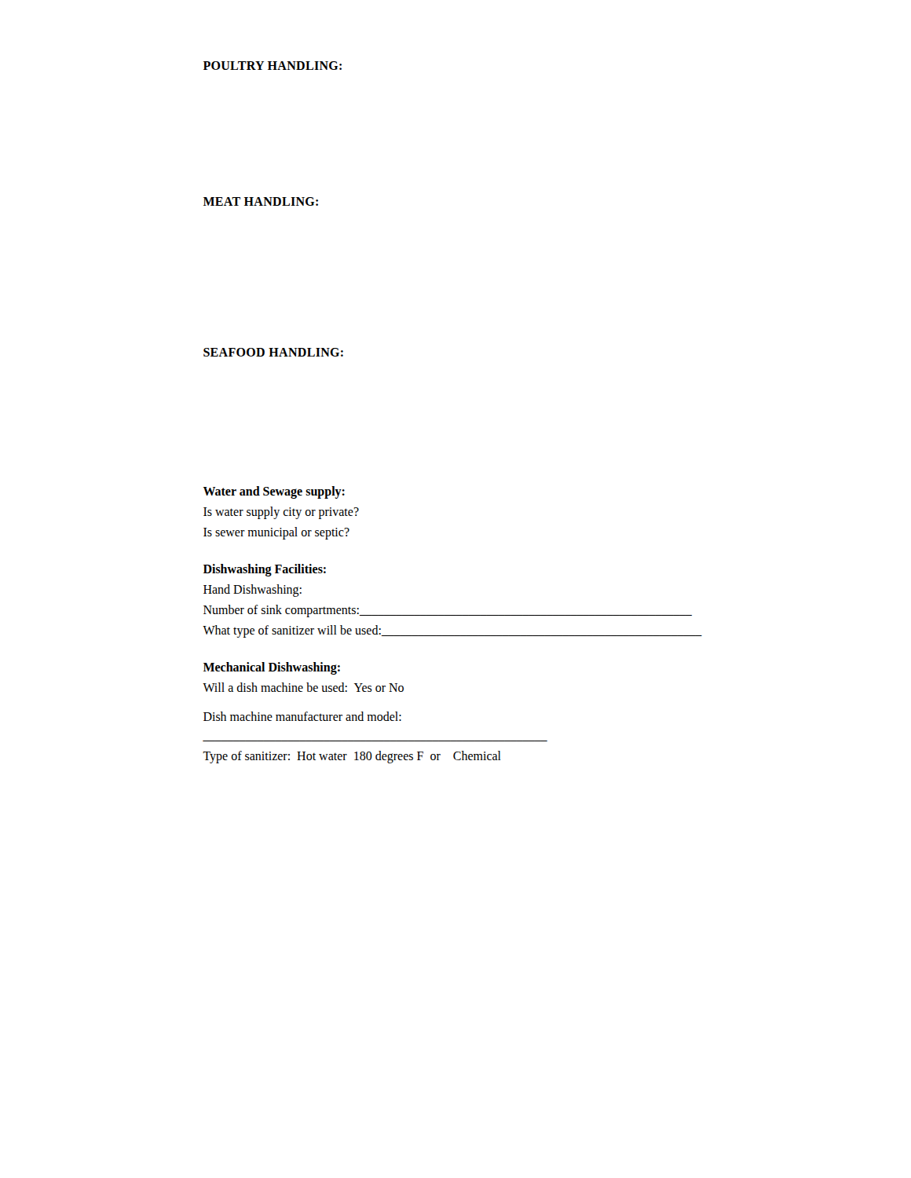POULTRY HANDLING:
MEAT HANDLING:
SEAFOOD HANDLING:
Water and Sewage supply:
Is water supply city or private?
Is sewer municipal or septic?
Dishwashing Facilities:
Hand Dishwashing:
Number of sink compartments:_______________________________________________________
What type of sanitizer will be used:_____________________________________________________
Mechanical Dishwashing:
Will a dish machine be used: Yes or No
Dish machine manufacturer and model: _________________________________________________________
Type of sanitizer: Hot water 180 degrees F or Chemical